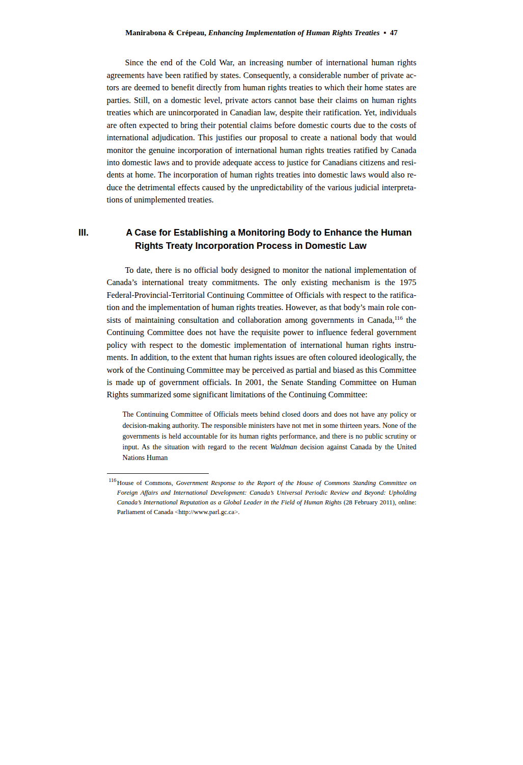Manirabona & Crépeau, Enhancing Implementation of Human Rights Treaties▪47
Since the end of the Cold War, an increasing number of international human rights agreements have been ratified by states. Consequently, a considerable number of private actors are deemed to benefit directly from human rights treaties to which their home states are parties. Still, on a domestic level, private actors cannot base their claims on human rights treaties which are unincorporated in Canadian law, despite their ratification. Yet, individuals are often expected to bring their potential claims before domestic courts due to the costs of international adjudication. This justifies our proposal to create a national body that would monitor the genuine incorporation of international human rights treaties ratified by Canada into domestic laws and to provide adequate access to justice for Canadians citizens and residents at home. The incorporation of human rights treaties into domestic laws would also reduce the detrimental effects caused by the unpredictability of the various judicial interpretations of unimplemented treaties.
III. A Case for Establishing a Monitoring Body to Enhance the Human Rights Treaty Incorporation Process in Domestic Law
To date, there is no official body designed to monitor the national implementation of Canada’s international treaty commitments. The only existing mechanism is the 1975 Federal-Provincial-Territorial Continuing Committee of Officials with respect to the ratification and the implementation of human rights treaties. However, as that body’s main role consists of maintaining consultation and collaboration among governments in Canada,116 the Continuing Committee does not have the requisite power to influence federal government policy with respect to the domestic implementation of international human rights instruments. In addition, to the extent that human rights issues are often coloured ideologically, the work of the Continuing Committee may be perceived as partial and biased as this Committee is made up of government officials. In 2001, the Senate Standing Committee on Human Rights summarized some significant limitations of the Continuing Committee:
The Continuing Committee of Officials meets behind closed doors and does not have any policy or decision-making authority. The responsible ministers have not met in some thirteen years. None of the governments is held accountable for its human rights performance, and there is no public scrutiny or input. As the situation with regard to the recent Waldman decision against Canada by the United Nations Human
116House of Commons, Government Response to the Report of the House of Commons Standing Committee on Foreign Affairs and International Development: Canada’s Universal Periodic Review and Beyond: Upholding Canada’s International Reputation as a Global Leader in the Field of Human Rights (28 February 2011), online: Parliament of Canada <http://www.parl.gc.ca>.